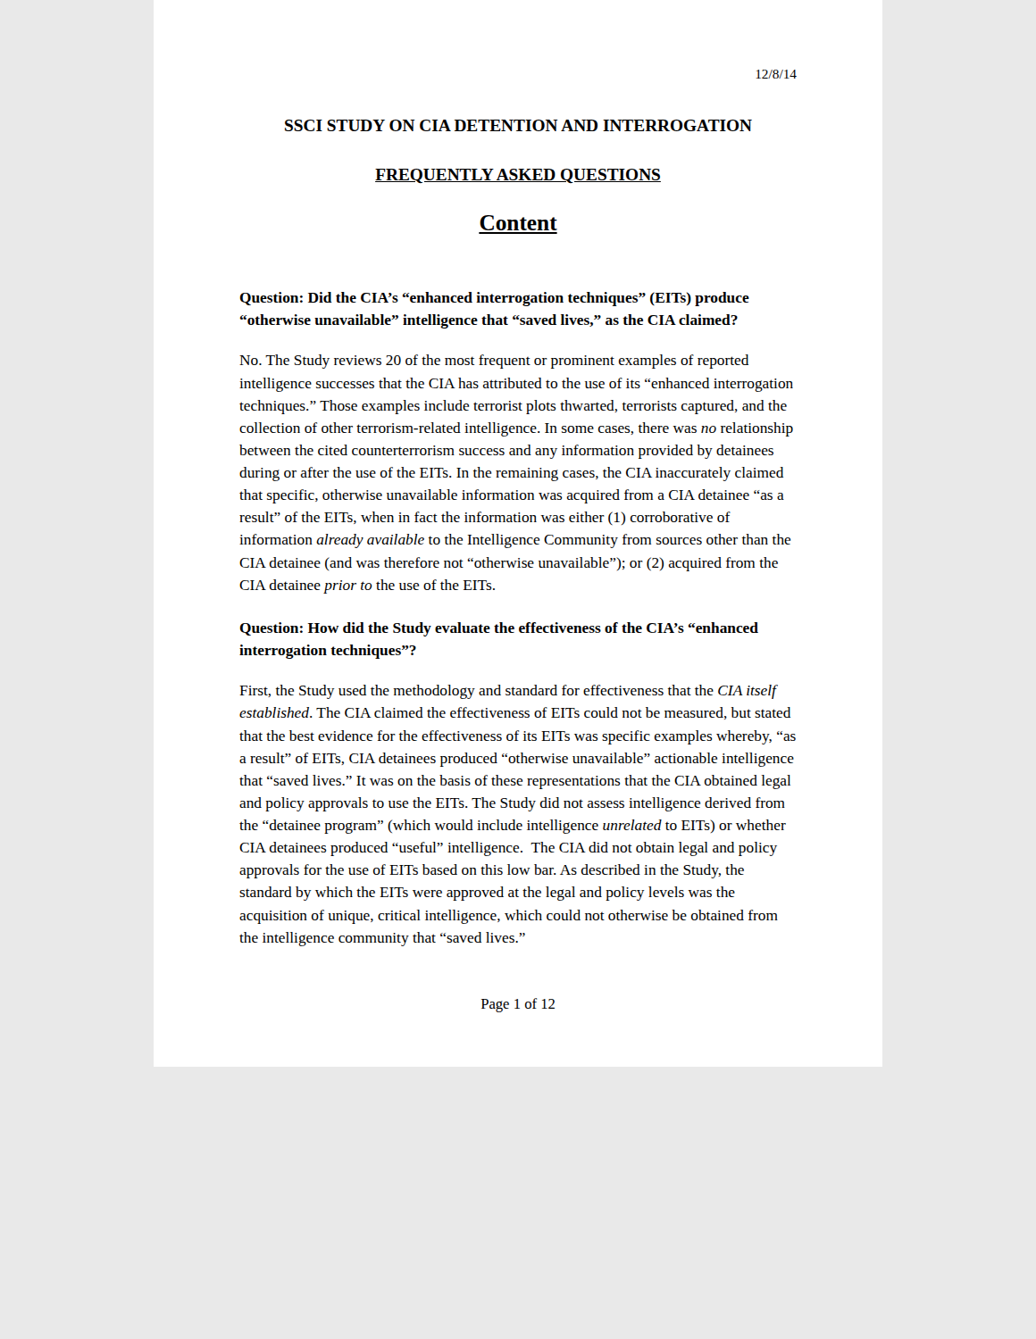12/8/14
SSCI STUDY ON CIA DETENTION AND INTERROGATION
FREQUENTLY ASKED QUESTIONS
Content
Question: Did the CIA’s “enhanced interrogation techniques” (EITs) produce “otherwise unavailable” intelligence that “saved lives,” as the CIA claimed?
No. The Study reviews 20 of the most frequent or prominent examples of reported intelligence successes that the CIA has attributed to the use of its “enhanced interrogation techniques.” Those examples include terrorist plots thwarted, terrorists captured, and the collection of other terrorism-related intelligence. In some cases, there was no relationship between the cited counterterrorism success and any information provided by detainees during or after the use of the EITs. In the remaining cases, the CIA inaccurately claimed that specific, otherwise unavailable information was acquired from a CIA detainee “as a result” of the EITs, when in fact the information was either (1) corroborative of information already available to the Intelligence Community from sources other than the CIA detainee (and was therefore not “otherwise unavailable”); or (2) acquired from the CIA detainee prior to the use of the EITs.
Question: How did the Study evaluate the effectiveness of the CIA’s “enhanced interrogation techniques”?
First, the Study used the methodology and standard for effectiveness that the CIA itself established. The CIA claimed the effectiveness of EITs could not be measured, but stated that the best evidence for the effectiveness of its EITs was specific examples whereby, “as a result” of EITs, CIA detainees produced “otherwise unavailable” actionable intelligence that “saved lives.” It was on the basis of these representations that the CIA obtained legal and policy approvals to use the EITs. The Study did not assess intelligence derived from the “detainee program” (which would include intelligence unrelated to EITs) or whether CIA detainees produced “useful” intelligence. The CIA did not obtain legal and policy approvals for the use of EITs based on this low bar. As described in the Study, the standard by which the EITs were approved at the legal and policy levels was the acquisition of unique, critical intelligence, which could not otherwise be obtained from the intelligence community that “saved lives.”
Page 1 of 12